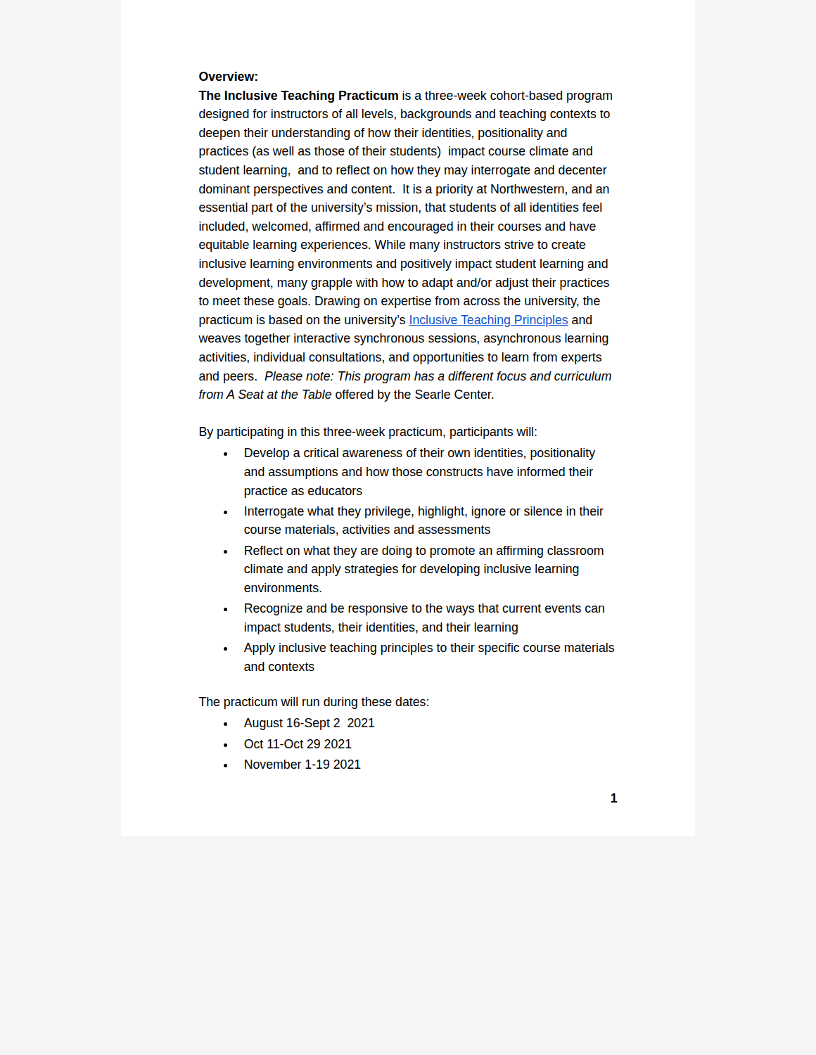Overview:
The Inclusive Teaching Practicum is a three-week cohort-based program designed for instructors of all levels, backgrounds and teaching contexts to deepen their understanding of how their identities, positionality and practices (as well as those of their students) impact course climate and student learning, and to reflect on how they may interrogate and decenter dominant perspectives and content. It is a priority at Northwestern, and an essential part of the university’s mission, that students of all identities feel included, welcomed, affirmed and encouraged in their courses and have equitable learning experiences. While many instructors strive to create inclusive learning environments and positively impact student learning and development, many grapple with how to adapt and/or adjust their practices to meet these goals. Drawing on expertise from across the university, the practicum is based on the university’s Inclusive Teaching Principles and weaves together interactive synchronous sessions, asynchronous learning activities, individual consultations, and opportunities to learn from experts and peers. Please note: This program has a different focus and curriculum from A Seat at the Table offered by the Searle Center.
By participating in this three-week practicum, participants will:
Develop a critical awareness of their own identities, positionality and assumptions and how those constructs have informed their practice as educators
Interrogate what they privilege, highlight, ignore or silence in their course materials, activities and assessments
Reflect on what they are doing to promote an affirming classroom climate and apply strategies for developing inclusive learning environments.
Recognize and be responsive to the ways that current events can impact students, their identities, and their learning
Apply inclusive teaching principles to their specific course materials and contexts
The practicum will run during these dates:
August 16-Sept 2 2021
Oct 11-Oct 29 2021
November 1-19 2021
1